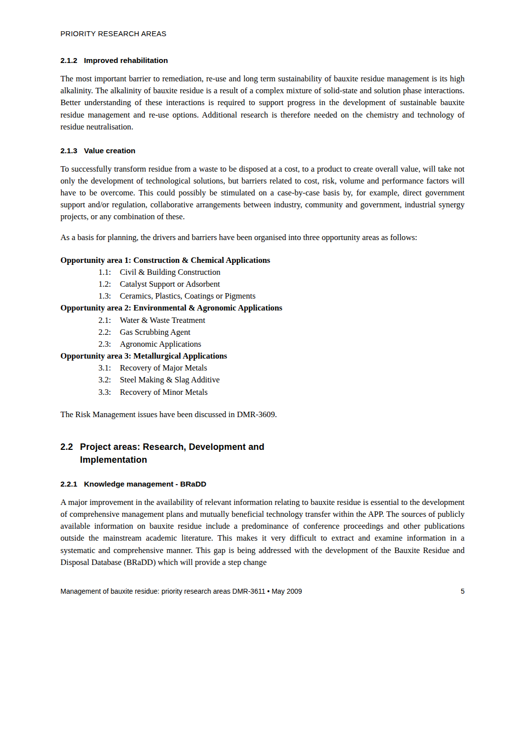PRIORITY RESEARCH AREAS
2.1.2 Improved rehabilitation
The most important barrier to remediation, re-use and long term sustainability of bauxite residue management is its high alkalinity. The alkalinity of bauxite residue is a result of a complex mixture of solid-state and solution phase interactions. Better understanding of these interactions is required to support progress in the development of sustainable bauxite residue management and re-use options. Additional research is therefore needed on the chemistry and technology of residue neutralisation.
2.1.3 Value creation
To successfully transform residue from a waste to be disposed at a cost, to a product to create overall value, will take not only the development of technological solutions, but barriers related to cost, risk, volume and performance factors will have to be overcome. This could possibly be stimulated on a case-by-case basis by, for example, direct government support and/or regulation, collaborative arrangements between industry, community and government, industrial synergy projects, or any combination of these.
As a basis for planning, the drivers and barriers have been organised into three opportunity areas as follows:
Opportunity area 1: Construction & Chemical Applications
1.1: Civil & Building Construction
1.2: Catalyst Support or Adsorbent
1.3: Ceramics, Plastics, Coatings or Pigments
Opportunity area 2: Environmental & Agronomic Applications
2.1: Water & Waste Treatment
2.2: Gas Scrubbing Agent
2.3: Agronomic Applications
Opportunity area 3: Metallurgical Applications
3.1: Recovery of Major Metals
3.2: Steel Making & Slag Additive
3.3: Recovery of Minor Metals
The Risk Management issues have been discussed in DMR-3609.
2.2 Project areas: Research, Development andImplementation
2.2.1 Knowledge management - BRaDD
A major improvement in the availability of relevant information relating to bauxite residue is essential to the development of comprehensive management plans and mutually beneficial technology transfer within the APP. The sources of publicly available information on bauxite residue include a predominance of conference proceedings and other publications outside the mainstream academic literature. This makes it very difficult to extract and examine information in a systematic and comprehensive manner. This gap is being addressed with the development of the Bauxite Residue and Disposal Database (BRaDD) which will provide a step change
Management of bauxite residue: priority research areas DMR-3611 • May 2009 5